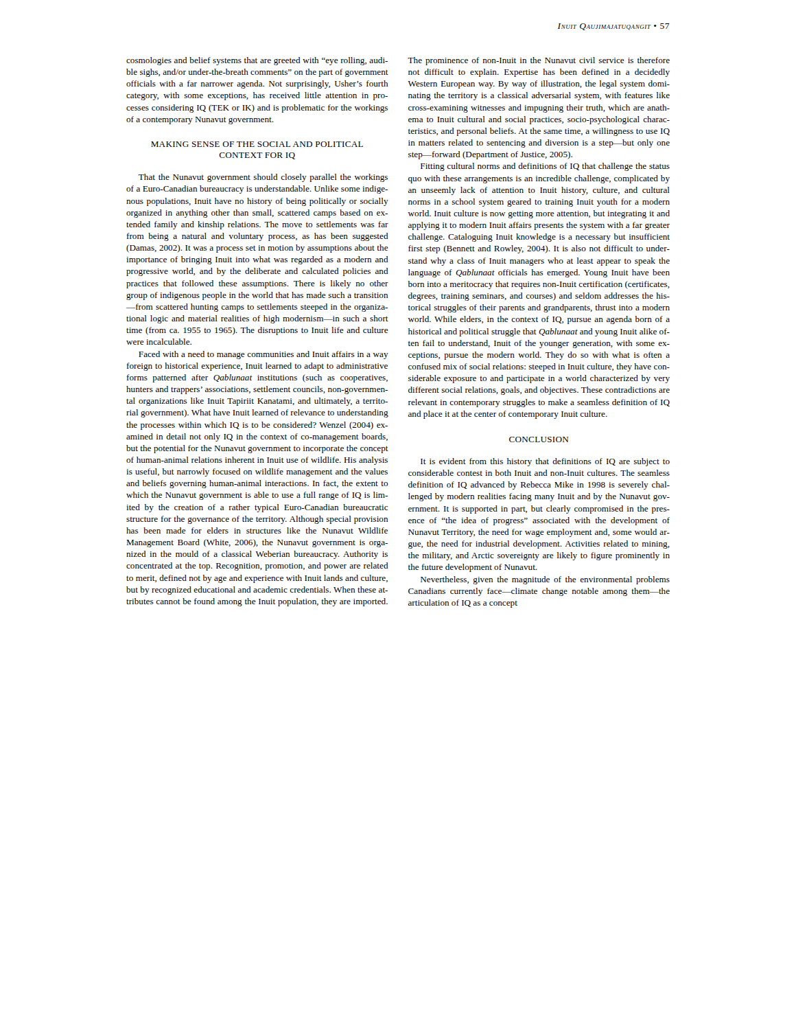Inuit Qaujimajatuqangit • 57
cosmologies and belief systems that are greeted with “eye rolling, audible sighs, and/or under-the-breath comments” on the part of government officials with a far narrower agenda. Not surprisingly, Usher’s fourth category, with some exceptions, has received little attention in processes considering IQ (TEK or IK) and is problematic for the workings of a contemporary Nunavut government.
Making Sense of the Social and Political
Context for IQ
That the Nunavut government should closely parallel the workings of a Euro-Canadian bureaucracy is understandable. Unlike some indigenous populations, Inuit have no history of being politically or socially organized in anything other than small, scattered camps based on extended family and kinship relations. The move to settlements was far from being a natural and voluntary process, as has been suggested (Damas, 2002). It was a process set in motion by assumptions about the importance of bringing Inuit into what was regarded as a modern and progressive world, and by the deliberate and calculated policies and practices that followed these assumptions. There is likely no other group of indigenous people in the world that has made such a transition—from scattered hunting camps to settlements steeped in the organizational logic and material realities of high modernism—in such a short time (from ca. 1955 to 1965). The disruptions to Inuit life and culture were incalculable.
Faced with a need to manage communities and Inuit affairs in a way foreign to historical experience, Inuit learned to adapt to administrative forms patterned after Qablunaat institutions (such as cooperatives, hunters and trappers’ associations, settlement councils, non-governmental organizations like Inuit Tapiriit Kanatami, and ultimately, a territorial government). What have Inuit learned of relevance to understanding the processes within which IQ is to be considered? Wenzel (2004) examined in detail not only IQ in the context of co-management boards, but the potential for the Nunavut government to incorporate the concept of human-animal relations inherent in Inuit use of wildlife. His analysis is useful, but narrowly focused on wildlife management and the values and beliefs governing human-animal interactions. In fact, the extent to which the Nunavut government is able to use a full range of IQ is limited by the creation of a rather typical Euro-Canadian bureaucratic structure for the governance of the territory. Although special provision has been made for elders in structures like the Nunavut Wildlife Management Board (White, 2006), the Nunavut government is organized in the mould of a classical Weberian bureaucracy. Authority is concentrated at the top. Recognition, promotion, and power are related to merit, defined not by age and experience with Inuit lands and culture, but by recognized educational and academic credentials. When these attributes cannot be found among the Inuit population, they are imported. The prominence of non-Inuit in the Nunavut civil service is therefore not difficult to explain. Expertise has been defined in a decidedly Western European way. By way of illustration, the legal system dominating the territory is a classical adversarial system, with features like cross-examining witnesses and impugning their truth, which are anathema to Inuit cultural and social practices, socio-psychological characteristics, and personal beliefs. At the same time, a willingness to use IQ in matters related to sentencing and diversion is a step—but only one step—forward (Department of Justice, 2005).
Fitting cultural norms and definitions of IQ that challenge the status quo with these arrangements is an incredible challenge, complicated by an unseemly lack of attention to Inuit history, culture, and cultural norms in a school system geared to training Inuit youth for a modern world. Inuit culture is now getting more attention, but integrating it and applying it to modern Inuit affairs presents the system with a far greater challenge. Cataloguing Inuit knowledge is a necessary but insufficient first step (Bennett and Rowley, 2004). It is also not difficult to understand why a class of Inuit managers who at least appear to speak the language of Qablunaat officials has emerged. Young Inuit have been born into a meritocracy that requires non-Inuit certification (certificates, degrees, training seminars, and courses) and seldom addresses the historical struggles of their parents and grandparents, thrust into a modern world. While elders, in the context of IQ, pursue an agenda born of a historical and political struggle that Qablunaat and young Inuit alike often fail to understand, Inuit of the younger generation, with some exceptions, pursue the modern world. They do so with what is often a confused mix of social relations: steeped in Inuit culture, they have considerable exposure to and participate in a world characterized by very different social relations, goals, and objectives. These contradictions are relevant in contemporary struggles to make a seamless definition of IQ and place it at the center of contemporary Inuit culture.
Conclusion
It is evident from this history that definitions of IQ are subject to considerable contest in both Inuit and non-Inuit cultures. The seamless definition of IQ advanced by Rebecca Mike in 1998 is severely challenged by modern realities facing many Inuit and by the Nunavut government. It is supported in part, but clearly compromised in the presence of “the idea of progress” associated with the development of Nunavut Territory, the need for wage employment and, some would argue, the need for industrial development. Activities related to mining, the military, and Arctic sovereignty are likely to figure prominently in the future development of Nunavut.
Nevertheless, given the magnitude of the environmental problems Canadians currently face—climate change notable among them—the articulation of IQ as a concept